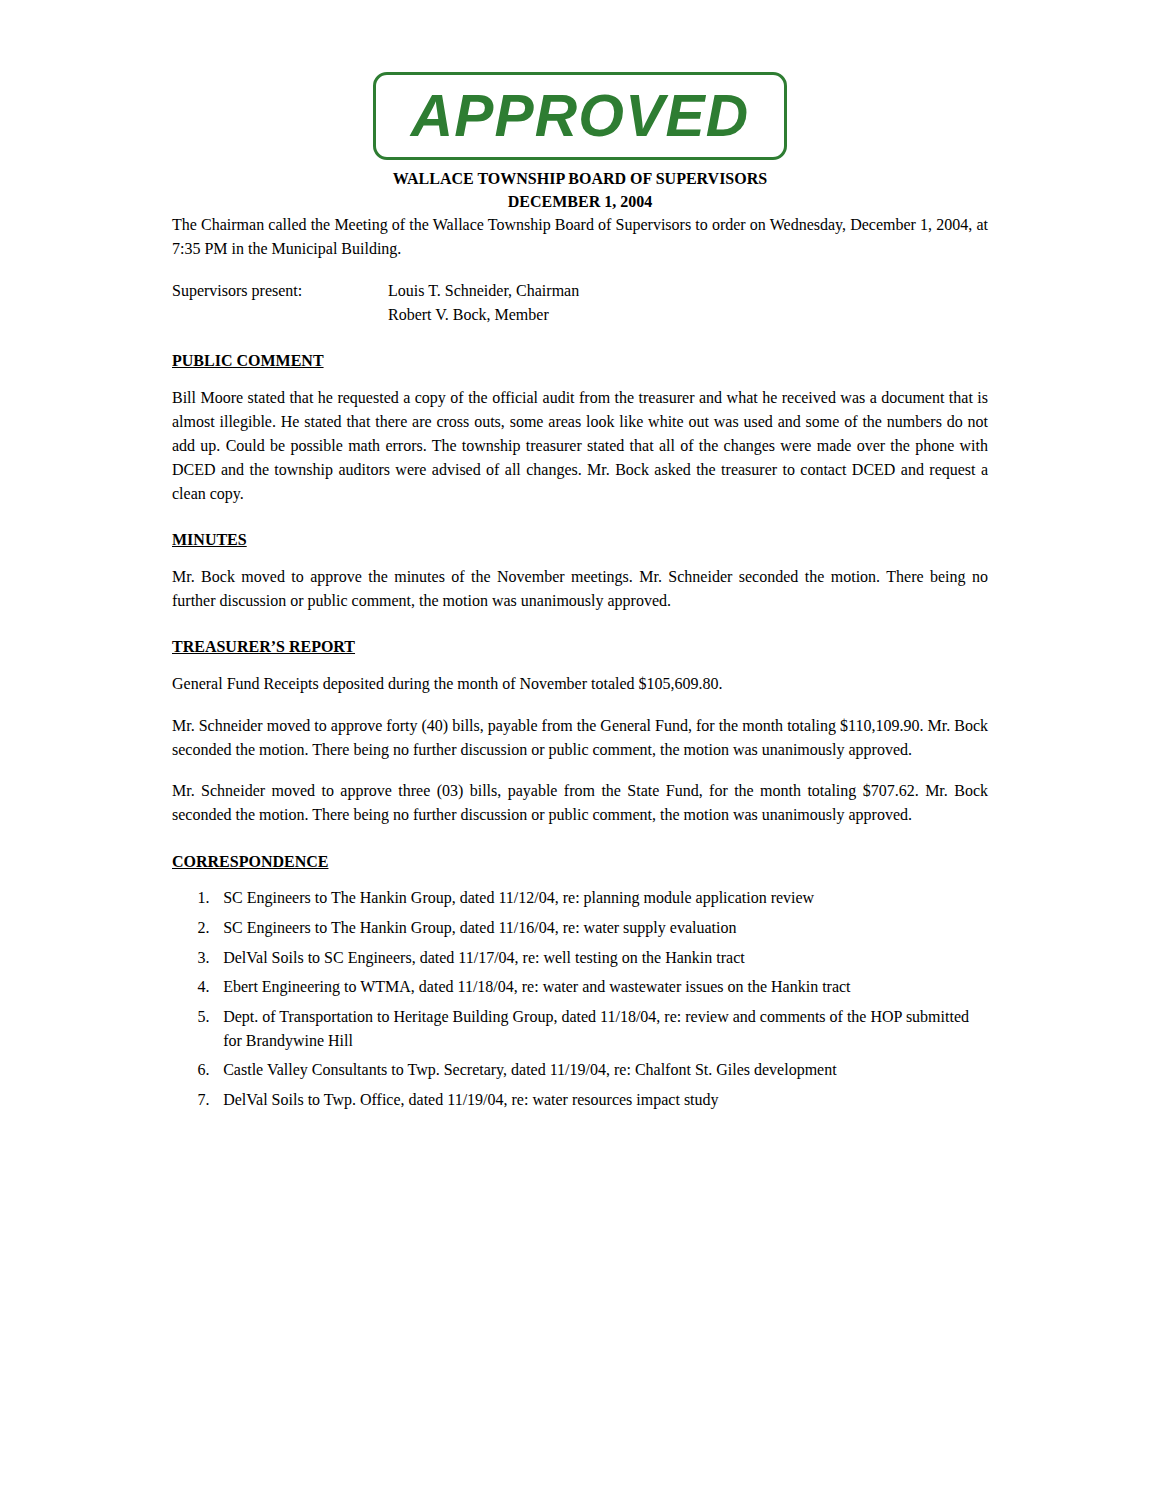APPROVED
WALLACE TOWNSHIP BOARD OF SUPERVISORSDECEMBER 1, 2004
The Chairman called the Meeting of the Wallace Township Board of Supervisors to order on Wednesday, December 1, 2004, at 7:35 PM in the Municipal Building.
Supervisors present: Louis T. Schneider, Chairman Robert V. Bock, Member
PUBLIC COMMENT
Bill Moore stated that he requested a copy of the official audit from the treasurer and what he received was a document that is almost illegible. He stated that there are cross outs, some areas look like white out was used and some of the numbers do not add up. Could be possible math errors. The township treasurer stated that all of the changes were made over the phone with DCED and the township auditors were advised of all changes. Mr. Bock asked the treasurer to contact DCED and request a clean copy.
MINUTES
Mr. Bock moved to approve the minutes of the November meetings. Mr. Schneider seconded the motion. There being no further discussion or public comment, the motion was unanimously approved.
TREASURER’S REPORT
General Fund Receipts deposited during the month of November totaled $105,609.80.
Mr. Schneider moved to approve forty (40) bills, payable from the General Fund, for the month totaling $110,109.90. Mr. Bock seconded the motion. There being no further discussion or public comment, the motion was unanimously approved.
Mr. Schneider moved to approve three (03) bills, payable from the State Fund, for the month totaling $707.62. Mr. Bock seconded the motion. There being no further discussion or public comment, the motion was unanimously approved.
CORRESPONDENCE
SC Engineers to The Hankin Group, dated 11/12/04, re: planning module application review
SC Engineers to The Hankin Group, dated 11/16/04, re: water supply evaluation
DelVal Soils to SC Engineers, dated 11/17/04, re: well testing on the Hankin tract
Ebert Engineering to WTMA, dated 11/18/04, re: water and wastewater issues on the Hankin tract
Dept. of Transportation to Heritage Building Group, dated 11/18/04, re: review and comments of the HOP submitted for Brandywine Hill
Castle Valley Consultants to Twp. Secretary, dated 11/19/04, re: Chalfont St. Giles development
DelVal Soils to Twp. Office, dated 11/19/04, re: water resources impact study